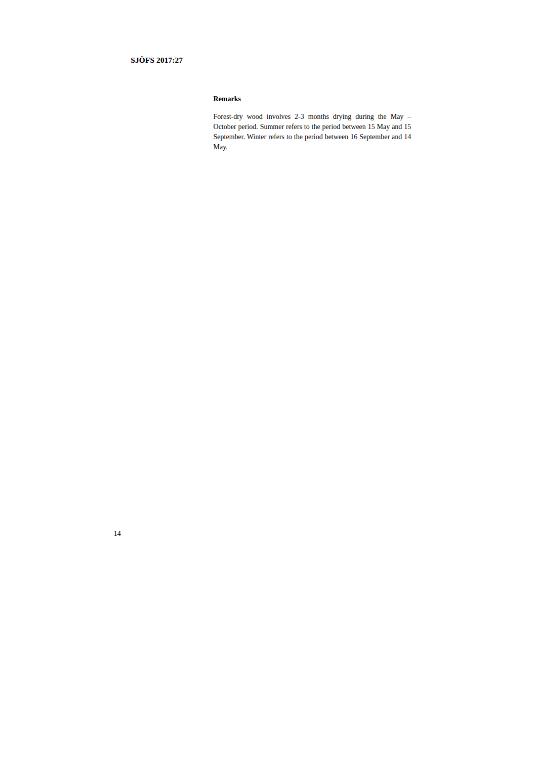SJÖFS 2017:27
Remarks
Forest-dry wood involves 2-3 months drying during the May – October period. Summer refers to the period between 15 May and 15 September. Winter refers to the period between 16 September and 14 May.
14